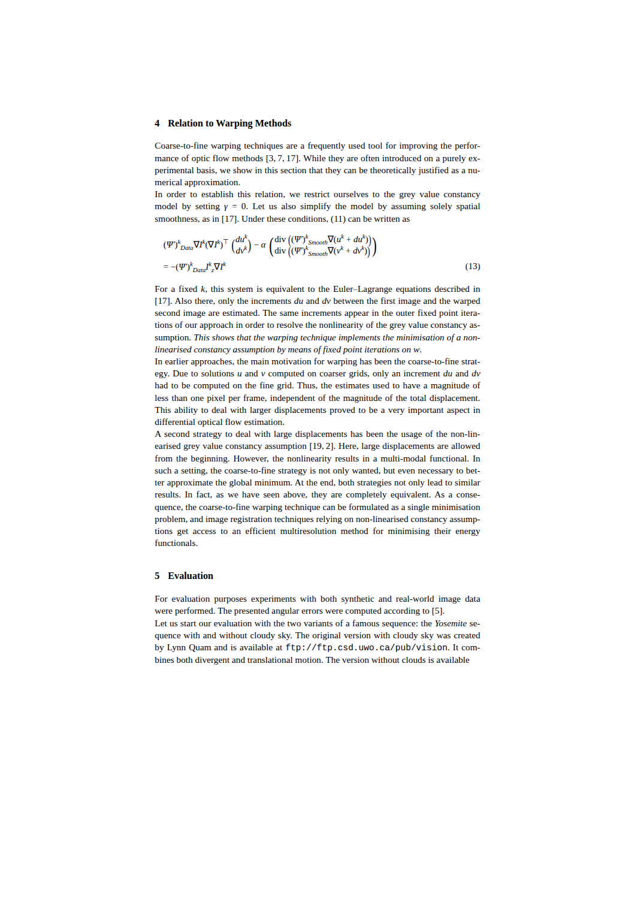4 Relation to Warping Methods
Coarse-to-fine warping techniques are a frequently used tool for improving the performance of optic flow methods [3, 7, 17]. While they are often introduced on a purely experimental basis, we show in this section that they can be theoretically justified as a numerical approximation.
In order to establish this relation, we restrict ourselves to the grey value constancy model by setting γ = 0. Let us also simplify the model by assuming solely spatial smoothness, as in [17]. Under these conditions, (11) can be written as
(Ψ′)kData∇Ik(∇Ik)⊤ (duk dvk) − α (div ((Ψ′)kSmooth∇(uk + duk)) div ((Ψ′)kSmooth∇(vk + dvk))) = −(Ψ′)kDataIkz∇Ik (13)
For a fixed k, this system is equivalent to the Euler–Lagrange equations described in [17]. Also there, only the increments du and dv between the first image and the warped second image are estimated. The same increments appear in the outer fixed point iterations of our approach in order to resolve the nonlinearity of the grey value constancy assumption. This shows that the warping technique implements the minimisation of a non-linearised constancy assumption by means of fixed point iterations on w.
In earlier approaches, the main motivation for warping has been the coarse-to-fine strategy. Due to solutions u and v computed on coarser grids, only an increment du and dv had to be computed on the fine grid. Thus, the estimates used to have a magnitude of less than one pixel per frame, independent of the magnitude of the total displacement. This ability to deal with larger displacements proved to be a very important aspect in differential optical flow estimation.
A second strategy to deal with large displacements has been the usage of the non-linearised grey value constancy assumption [19, 2]. Here, large displacements are allowed from the beginning. However, the nonlinearity results in a multi-modal functional. In such a setting, the coarse-to-fine strategy is not only wanted, but even necessary to better approximate the global minimum. At the end, both strategies not only lead to similar results. In fact, as we have seen above, they are completely equivalent. As a consequence, the coarse-to-fine warping technique can be formulated as a single minimisation problem, and image registration techniques relying on non-linearised constancy assumptions get access to an efficient multiresolution method for minimising their energy functionals.
5 Evaluation
For evaluation purposes experiments with both synthetic and real-world image data were performed. The presented angular errors were computed according to [5].
Let us start our evaluation with the two variants of a famous sequence: the Yosemite sequence with and without cloudy sky. The original version with cloudy sky was created by Lynn Quam and is available at ftp://ftp.csd.uwo.ca/pub/vision. It combines both divergent and translational motion. The version without clouds is available